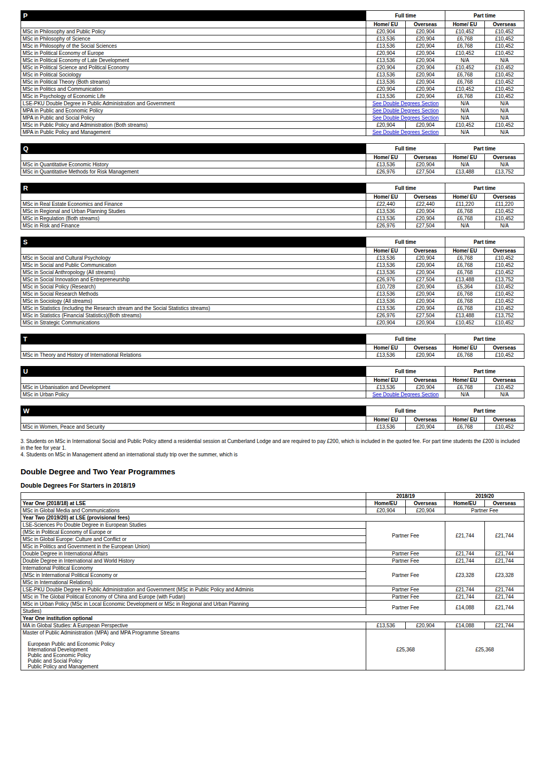| P | Full time | Part time |
| | Home/ EU | Overseas | Home/ EU | Overseas |
| MSc in Philosophy and Public Policy | £20,904 | £20,904 | £10,452 | £10,452 |
| MSc in Philosophy of Science | £13,536 | £20,904 | £6,768 | £10,452 |
| MSc in Philosophy of the Social Sciences | £13,536 | £20,904 | £6,768 | £10,452 |
| MSc in Political Economy of Europe | £20,904 | £20,904 | £10,452 | £10,452 |
| MSc in Political Economy of Late Development | £13,536 | £20,904 | N/A | N/A |
| MSc in Political Science and Political Economy | £20,904 | £20,904 | £10,452 | £10,452 |
| MSc in Political Sociology | £13,536 | £20,904 | £6,768 | £10,452 |
| MSc in Political Theory (Both streams) | £13,536 | £20,904 | £6,768 | £10,452 |
| MSc in Politics and Communication | £20,904 | £20,904 | £10,452 | £10,452 |
| MSc in Psychology of Economic Life | £13,536 | £20,904 | £6,768 | £10,452 |
| LSE-PKU Double Degree in Public Administration and Government | See Double Degrees Section | N/A | N/A |
| MPA in Public and Economic Policy | See Double Degrees Section | N/A | N/A |
| MPA in Public and Social Policy | See Double Degrees Section | N/A | N/A |
| MSc in Public Policy and Administration (Both streams) | £20,904 | £20,904 | £10,452 | £10,452 |
| MPA in Public Policy and Management | See Double Degrees Section | N/A | N/A |
| Q | Full time | Part time |
| | Home/ EU | Overseas | Home/ EU | Overseas |
| MSc in Quantitative Economic History | £13,536 | £20,904 | N/A | N/A |
| MSc in Quantitative Methods for Risk Management | £26,976 | £27,504 | £13,488 | £13,752 |
| R | Full time | Part time |
| | Home/ EU | Overseas | Home/ EU | Overseas |
| MSc in Real Estate Economics and Finance | £22,440 | £22,440 | £11,220 | £11,220 |
| MSc in Regional and Urban Planning Studies | £13,536 | £20,904 | £6,768 | £10,452 |
| MSc in Regulation (Both streams) | £13,536 | £20,904 | £6,768 | £10,452 |
| MSc in Risk and Finance | £26,976 | £27,504 | N/A | N/A |
| S | Full time | Part time |
| | Home/ EU | Overseas | Home/ EU | Overseas |
| MSc in Social and Cultural Psychology | £13,536 | £20,904 | £6,768 | £10,452 |
| MSc in Social and Public Communication | £13,536 | £20,904 | £6,768 | £10,452 |
| MSc in Social Anthropology (All streams) | £13,536 | £20,904 | £6,768 | £10,452 |
| MSc in Social Innovation and Entrepreneurship | £26,976 | £27,504 | £13,488 | £13,752 |
| MSc in Social Policy (Research) | £10,728 | £20,904 | £5,364 | £10,452 |
| MSc in Social Research Methods | £13,536 | £20,904 | £6,768 | £10,452 |
| MSc in Sociology (All streams) | £13,536 | £20,904 | £6,768 | £10,452 |
| MSc in Statistics (including the Research stream and the Social Statistics streams) | £13,536 | £20,904 | £6,768 | £10,452 |
| MSc in Statistics (Financial Statistics)(Both streams) | £26,976 | £27,504 | £13,488 | £13,752 |
| MSc in Strategic Communications | £20,904 | £20,904 | £10,452 | £10,452 |
| T | Full time | Part time |
| | Home/ EU | Overseas | Home/ EU | Overseas |
| MSc in Theory and History of International Relations | £13,536 | £20,904 | £6,768 | £10,452 |
| U | Full time | Part time |
| | Home/ EU | Overseas | Home/ EU | Overseas |
| MSc in Urbanisation and Development | £13,536 | £20,904 | £6,768 | £10,452 |
| MSc in Urban Policy | See Double Degrees Section | N/A | N/A |
| W | Full time | Part time |
| | Home/ EU | Overseas | Home/ EU | Overseas |
| MSc in Women, Peace and Security | £13,536 | £20,904 | £6,768 | £10,452 |
3. Students on MSc in International Social and Public Policy attend a residential session at Cumberland Lodge and are required to pay £200, which is included in the quoted fee. For part time students the £200 is included in the fee for year 1.
4. Students on MSc in Management attend an international study trip over the summer, which is
Double Degree and Two Year Programmes
Double Degrees For Starters in 2018/19
| | 2018/19 | 2019/20 |
| Year One (2018/18) at LSE | Home/EU | Overseas | Home/EU | Overseas |
| MSc in Global Media and Communications | £20,904 | £20,904 | Partner Fee |
| Year Two (2019/20) at LSE (provisional fees) |
| LSE-Sciences Po Double Degree in European Studies | Partner Fee | £21,744 | £21,744 |
| (MSc in Political Economy of Europe or |
| MSc in Global Europe: Culture and Conflict or |
| MSc in Politics and Government in the European Union) |
| Double Degree in International Affairs | Partner Fee | £21,744 | £21,744 |
| Double Degree in International and World History | Partner Fee | £21,744 | £21,744 |
| International Political Economy | Partner Fee | £23,328 | £23,328 |
| (MSc in International Political Economy or |
| MSc in International Relations) |
| LSE-PKU Double Degree in Public Administration and Government (MSc in Public Policy and Adminis | Partner Fee | £21,744 | £21,744 |
| MSc in The Global Political Economy of China and Europe (with Fudan) | Partner Fee | £21,744 | £21,744 |
| MSc in Urban Policy (MSc in Local Economic Development or MSc in Regional and Urban Planning | Partner Fee | £14,088 | £21,744 |
| Studies) |
| Year One institution optional |
| MA in Global Studies: A European Perspective | £13,536 | £20,904 | £14,088 | £21,744 |
| Master of Public Administration (MPA) and MPA Programme Streams European Public and Economic Policy International Development Public and Economic Policy Public and Social Policy Public Policy and Management | £25,368 | £25,368 |